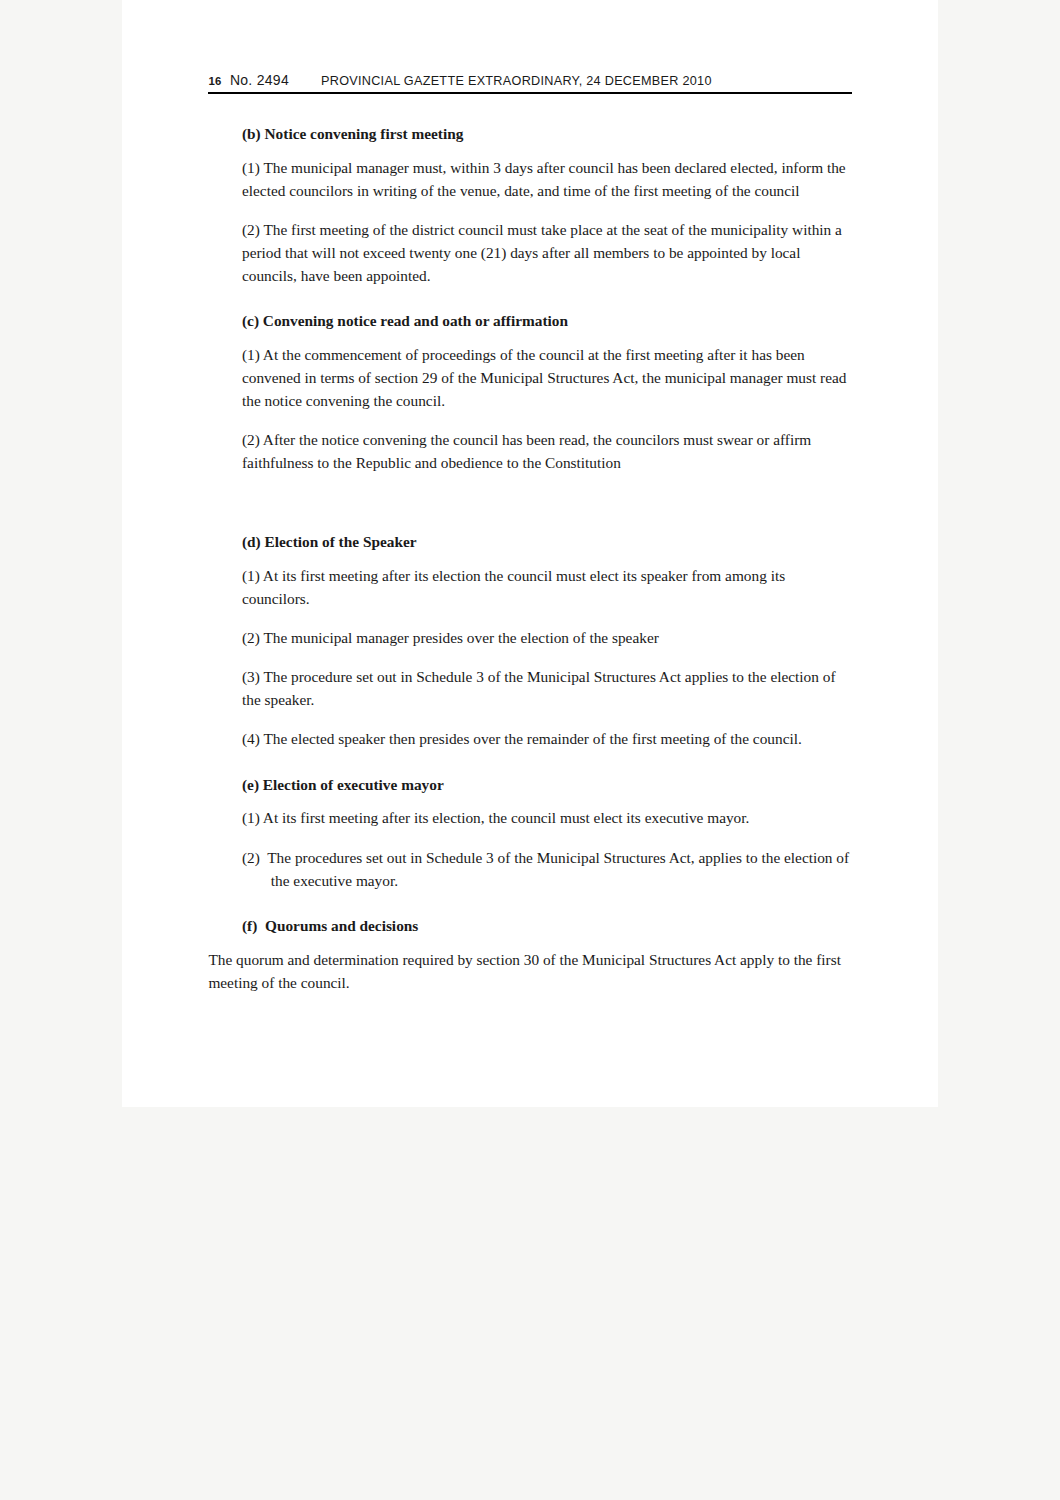16 No. 2494 PROVINCIAL GAZETTE EXTRAORDINARY, 24 DECEMBER 2010
(b) Notice convening first meeting
(1) The municipal manager must, within 3 days after council has been declared elected, inform the elected councilors in writing of the venue, date, and time of the first meeting of the council
(2) The first meeting of the district council must take place at the seat of the municipality within a period that will not exceed twenty one (21) days after all members to be appointed by local councils, have been appointed.
(c) Convening notice read and oath or affirmation
(1) At the commencement of proceedings of the council at the first meeting after it has been convened in terms of section 29 of the Municipal Structures Act, the municipal manager must read the notice convening the council.
(2) After the notice convening the council has been read, the councilors must swear or affirm faithfulness to the Republic and obedience to the Constitution
(d) Election of the Speaker
(1) At its first meeting after its election the council must elect its speaker from among its councilors.
(2) The municipal manager presides over the election of the speaker
(3) The procedure set out in Schedule 3 of the Municipal Structures Act applies to the election of the speaker.
(4) The elected speaker then presides over the remainder of the first meeting of the council.
(e) Election of executive mayor
(1) At its first meeting after its election, the council must elect its executive mayor.
(2) The procedures set out in Schedule 3 of the Municipal Structures Act, applies to the election of the executive mayor.
(f) Quorums and decisions
The quorum and determination required by section 30 of the Municipal Structures Act apply to the first meeting of the council.